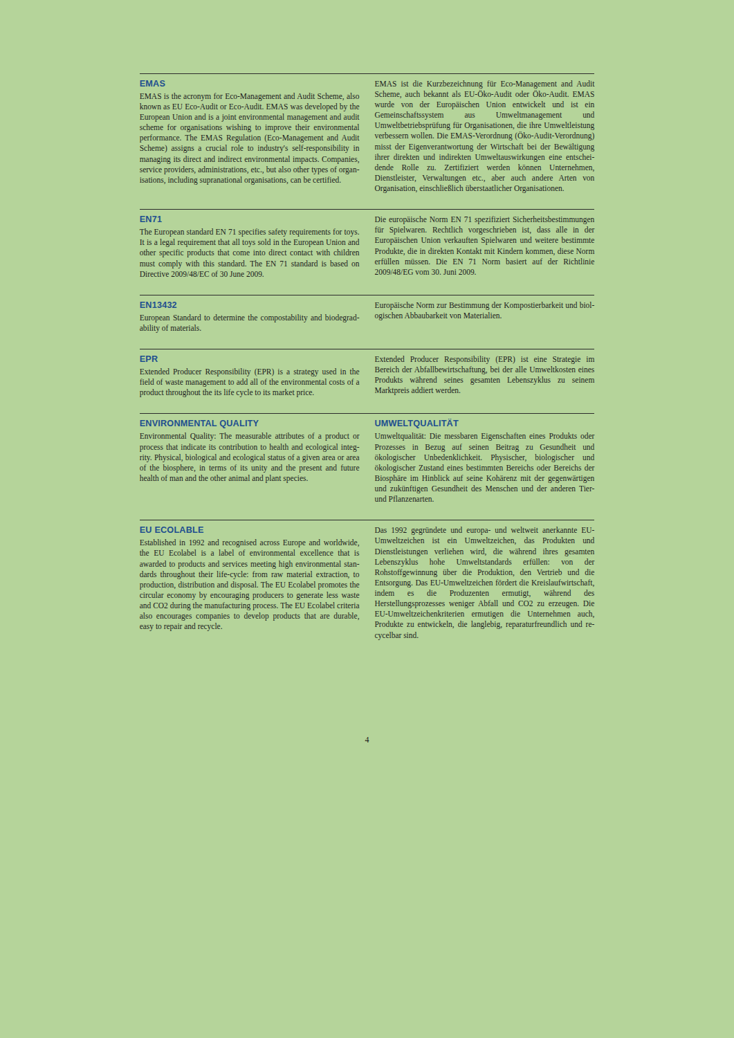EMAS
EMAS is the acronym for Eco-Management and Audit Scheme, also known as EU Eco-Audit or Eco-Audit. EMAS was developed by the European Union and is a joint environmental management and audit scheme for organisations wishing to improve their environmental performance. The EMAS Regulation (Eco-Management and Audit Scheme) assigns a crucial role to industry's self-responsibility in managing its direct and indirect environmental impacts. Companies, service providers, administrations, etc., but also other types of organisations, including supranational organisations, can be certified.
EMAS ist die Kurzbezeichnung für Eco-Management and Audit Scheme, auch bekannt als EU-Öko-Audit oder Öko-Audit. EMAS wurde von der Europäischen Union entwickelt und ist ein Gemeinschaftssystem aus Umweltmanagement und Umweltbetriebsprüfung für Organisationen, die ihre Umweltleistung verbessern wollen. Die EMAS-Verordnung (Öko-Audit-Verordnung) misst der Eigenverantwortung der Wirtschaft bei der Bewältigung ihrer direkten und indirekten Umweltauswirkungen eine entscheidende Rolle zu. Zertifiziert werden können Unternehmen, Dienstleister, Verwaltungen etc., aber auch andere Arten von Organisation, einschließlich überstaatlicher Organisationen.
EN71
The European standard EN 71 specifies safety requirements for toys. It is a legal requirement that all toys sold in the European Union and other specific products that come into direct contact with children must comply with this standard. The EN 71 standard is based on Directive 2009/48/EC of 30 June 2009.
Die europäische Norm EN 71 spezifiziert Sicherheitsbestimmungen für Spielwaren. Rechtlich vorgeschrieben ist, dass alle in der Europäischen Union verkauften Spielwaren und weitere bestimmte Produkte, die in direkten Kontakt mit Kindern kommen, diese Norm erfüllen müssen. Die EN 71 Norm basiert auf der Richtlinie 2009/48/EG vom 30. Juni 2009.
EN13432
European Standard to determine the compostability and biodegradability of materials.
Europäische Norm zur Bestimmung der Kompostierbarkeit und biologischen Abbaubarkeit von Materialien.
EPR
Extended Producer Responsibility (EPR) is a strategy used in the field of waste management to add all of the environmental costs of a product throughout the its life cycle to its market price.
Extended Producer Responsibility (EPR) ist eine Strategie im Bereich der Abfallbewirtschaftung, bei der alle Umweltkosten eines Produkts während seines gesamten Lebenszyklus zu seinem Marktpreis addiert werden.
ENVIRONMENTAL QUALITY
Environmental Quality: The measurable attributes of a product or process that indicate its contribution to health and ecological integrity. Physical, biological and ecological status of a given area or area of the biosphere, in terms of its unity and the present and future health of man and the other animal and plant species.
UMWELTQUALITÄT
Umweltqualität: Die messbaren Eigenschaften eines Produkts oder Prozesses in Bezug auf seinen Beitrag zu Gesundheit und ökologischer Unbedenklichkeit. Physischer, biologischer und ökologischer Zustand eines bestimmten Bereichs oder Bereichs der Biosphäre im Hinblick auf seine Kohärenz mit der gegenwärtigen und zukünftigen Gesundheit des Menschen und der anderen Tier- und Pflanzenarten.
EU ECOLABLE
Established in 1992 and recognised across Europe and worldwide, the EU Ecolabel is a label of environmental excellence that is awarded to products and services meeting high environmental standards throughout their life-cycle: from raw material extraction, to production, distribution and disposal. The EU Ecolabel promotes the circular economy by encouraging producers to generate less waste and CO2 during the manufacturing process. The EU Ecolabel criteria also encourages companies to develop products that are durable, easy to repair and recycle.
Das 1992 gegründete und europa- und weltweit anerkannte EU-Umweltzeichen ist ein Umweltzeichen, das Produkten und Dienstleistungen verliehen wird, die während ihres gesamten Lebenszyklus hohe Umweltstandards erfüllen: von der Rohstoffgewinnung über die Produktion, den Vertrieb und die Entsorgung. Das EU-Umweltzeichen fördert die Kreislaufwirtschaft, indem es die Produzenten ermutigt, während des Herstellungsprozesses weniger Abfall und CO2 zu erzeugen. Die EU-Umweltzeichenkriterien ermutigen die Unternehmen auch, Produkte zu entwickeln, die langlebig, reparaturfreundlich und recycelbar sind.
4